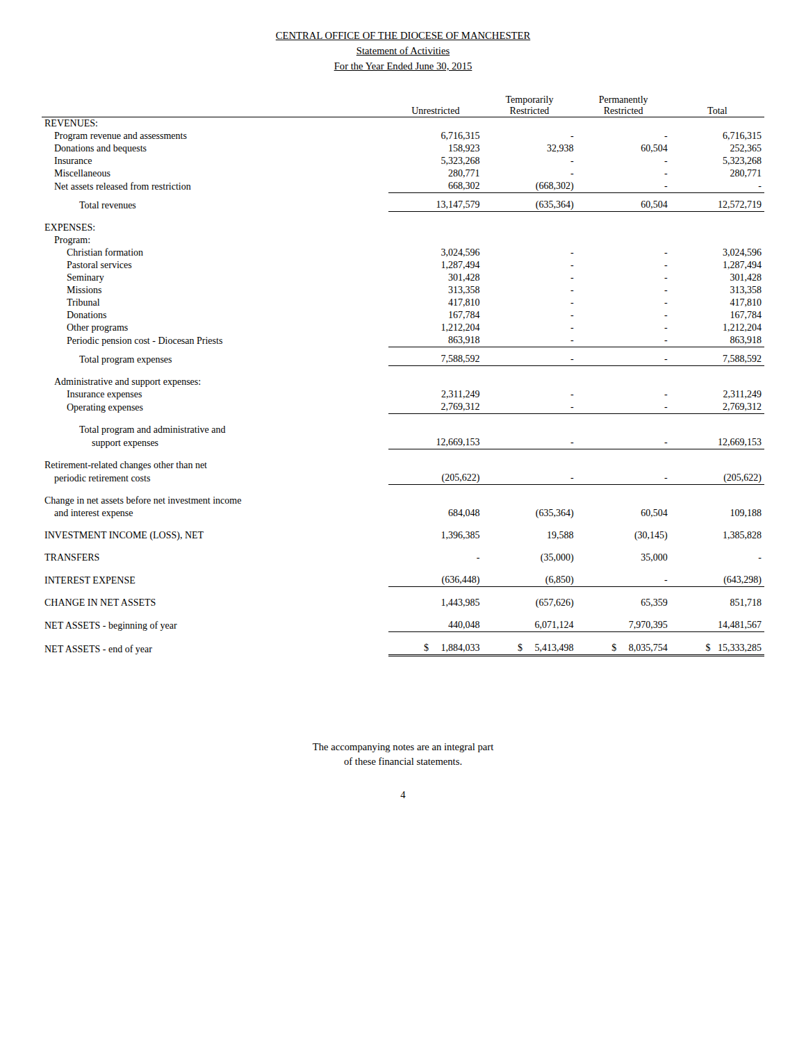CENTRAL OFFICE OF THE DIOCESE OF MANCHESTER
Statement of Activities
For the Year Ended June 30, 2015
| | | Temporarily | Permanently | |
| --- | --- | --- | --- | --- |
| | Unrestricted | Restricted | Restricted | Total |
| REVENUES: | | | | |
| Program revenue and assessments | 6,716,315 | - | - | 6,716,315 |
| Donations and bequests | 158,923 | 32,938 | 60,504 | 252,365 |
| Insurance | 5,323,268 | - | - | 5,323,268 |
| Miscellaneous | 280,771 | - | - | 280,771 |
| Net assets released from restriction | 668,302 | (668,302) | - | - |
| Total revenues | 13,147,579 | (635,364) | 60,504 | 12,572,719 |
| EXPENSES: | | | | |
| Program: | | | | |
| Christian formation | 3,024,596 | - | - | 3,024,596 |
| Pastoral services | 1,287,494 | - | - | 1,287,494 |
| Seminary | 301,428 | - | - | 301,428 |
| Missions | 313,358 | - | - | 313,358 |
| Tribunal | 417,810 | - | - | 417,810 |
| Donations | 167,784 | - | - | 167,784 |
| Other programs | 1,212,204 | - | - | 1,212,204 |
| Periodic pension cost - Diocesan Priests | 863,918 | - | - | 863,918 |
| Total program expenses | 7,588,592 | - | - | 7,588,592 |
| Administrative and support expenses: | | | | |
| Insurance expenses | 2,311,249 | - | - | 2,311,249 |
| Operating expenses | 2,769,312 | - | - | 2,769,312 |
| Total program and administrative and | | | | |
| support expenses | 12,669,153 | - | - | 12,669,153 |
| Retirement-related changes other than net | | | | |
| periodic retirement costs | (205,622) | - | - | (205,622) |
| Change in net assets before net investment income | | | | |
| and interest expense | 684,048 | (635,364) | 60,504 | 109,188 |
| INVESTMENT INCOME (LOSS), NET | 1,396,385 | 19,588 | (30,145) | 1,385,828 |
| TRANSFERS | - | (35,000) | 35,000 | - |
| INTEREST EXPENSE | (636,448) | (6,850) | - | (643,298) |
| CHANGE IN NET ASSETS | 1,443,985 | (657,626) | 65,359 | 851,718 |
| NET ASSETS - beginning of year | 440,048 | 6,071,124 | 7,970,395 | 14,481,567 |
| NET ASSETS - end of year | $ 1,884,033 | $ 5,413,498 | $ 8,035,754 | $ 15,333,285 |
The accompanying notes are an integral part
of these financial statements.
4